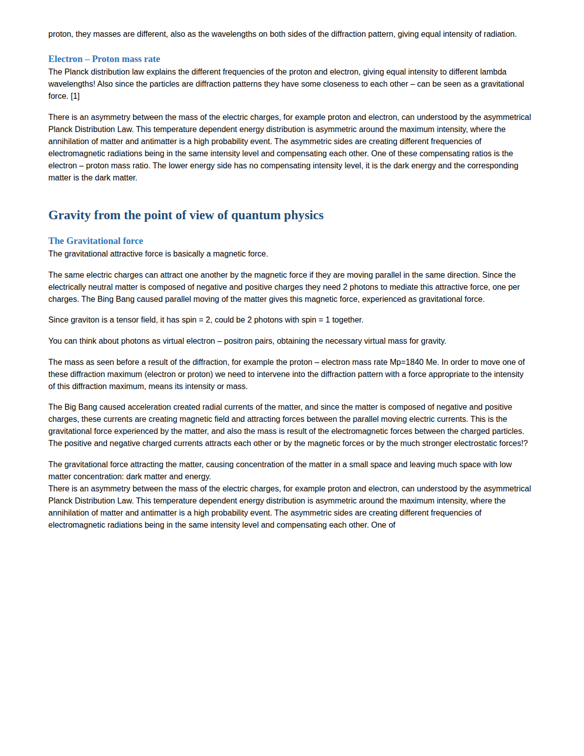proton, they masses are different, also as the wavelengths on both sides of the diffraction pattern, giving equal intensity of radiation.
Electron – Proton mass rate
The Planck distribution law explains the different frequencies of the proton and electron, giving equal intensity to different lambda wavelengths! Also since the particles are diffraction patterns they have some closeness to each other – can be seen as a gravitational force. [1]
There is an asymmetry between the mass of the electric charges, for example proton and electron, can understood by the asymmetrical Planck Distribution Law. This temperature dependent energy distribution is asymmetric around the maximum intensity, where the annihilation of matter and antimatter is a high probability event. The asymmetric sides are creating different frequencies of electromagnetic radiations being in the same intensity level and compensating each other. One of these compensating ratios is the electron – proton mass ratio. The lower energy side has no compensating intensity level, it is the dark energy and the corresponding matter is the dark matter.
Gravity from the point of view of quantum physics
The Gravitational force
The gravitational attractive force is basically a magnetic force.
The same electric charges can attract one another by the magnetic force if they are moving parallel in the same direction. Since the electrically neutral matter is composed of negative and positive charges they need 2 photons to mediate this attractive force, one per charges. The Bing Bang caused parallel moving of the matter gives this magnetic force, experienced as gravitational force.
Since graviton is a tensor field, it has spin = 2, could be 2 photons with spin = 1 together.
You can think about photons as virtual electron – positron pairs, obtaining the necessary virtual mass for gravity.
The mass as seen before a result of the diffraction, for example the proton – electron mass rate Mp=1840 Me. In order to move one of these diffraction maximum (electron or proton) we need to intervene into the diffraction pattern with a force appropriate to the intensity of this diffraction maximum, means its intensity or mass.
The Big Bang caused acceleration created radial currents of the matter, and since the matter is composed of negative and positive charges, these currents are creating magnetic field and attracting forces between the parallel moving electric currents. This is the gravitational force experienced by the matter, and also the mass is result of the electromagnetic forces between the charged particles. The positive and negative charged currents attracts each other or by the magnetic forces or by the much stronger electrostatic forces!?
The gravitational force attracting the matter, causing concentration of the matter in a small space and leaving much space with low matter concentration: dark matter and energy.
There is an asymmetry between the mass of the electric charges, for example proton and electron, can understood by the asymmetrical Planck Distribution Law. This temperature dependent energy distribution is asymmetric around the maximum intensity, where the annihilation of matter and antimatter is a high probability event. The asymmetric sides are creating different frequencies of electromagnetic radiations being in the same intensity level and compensating each other. One of